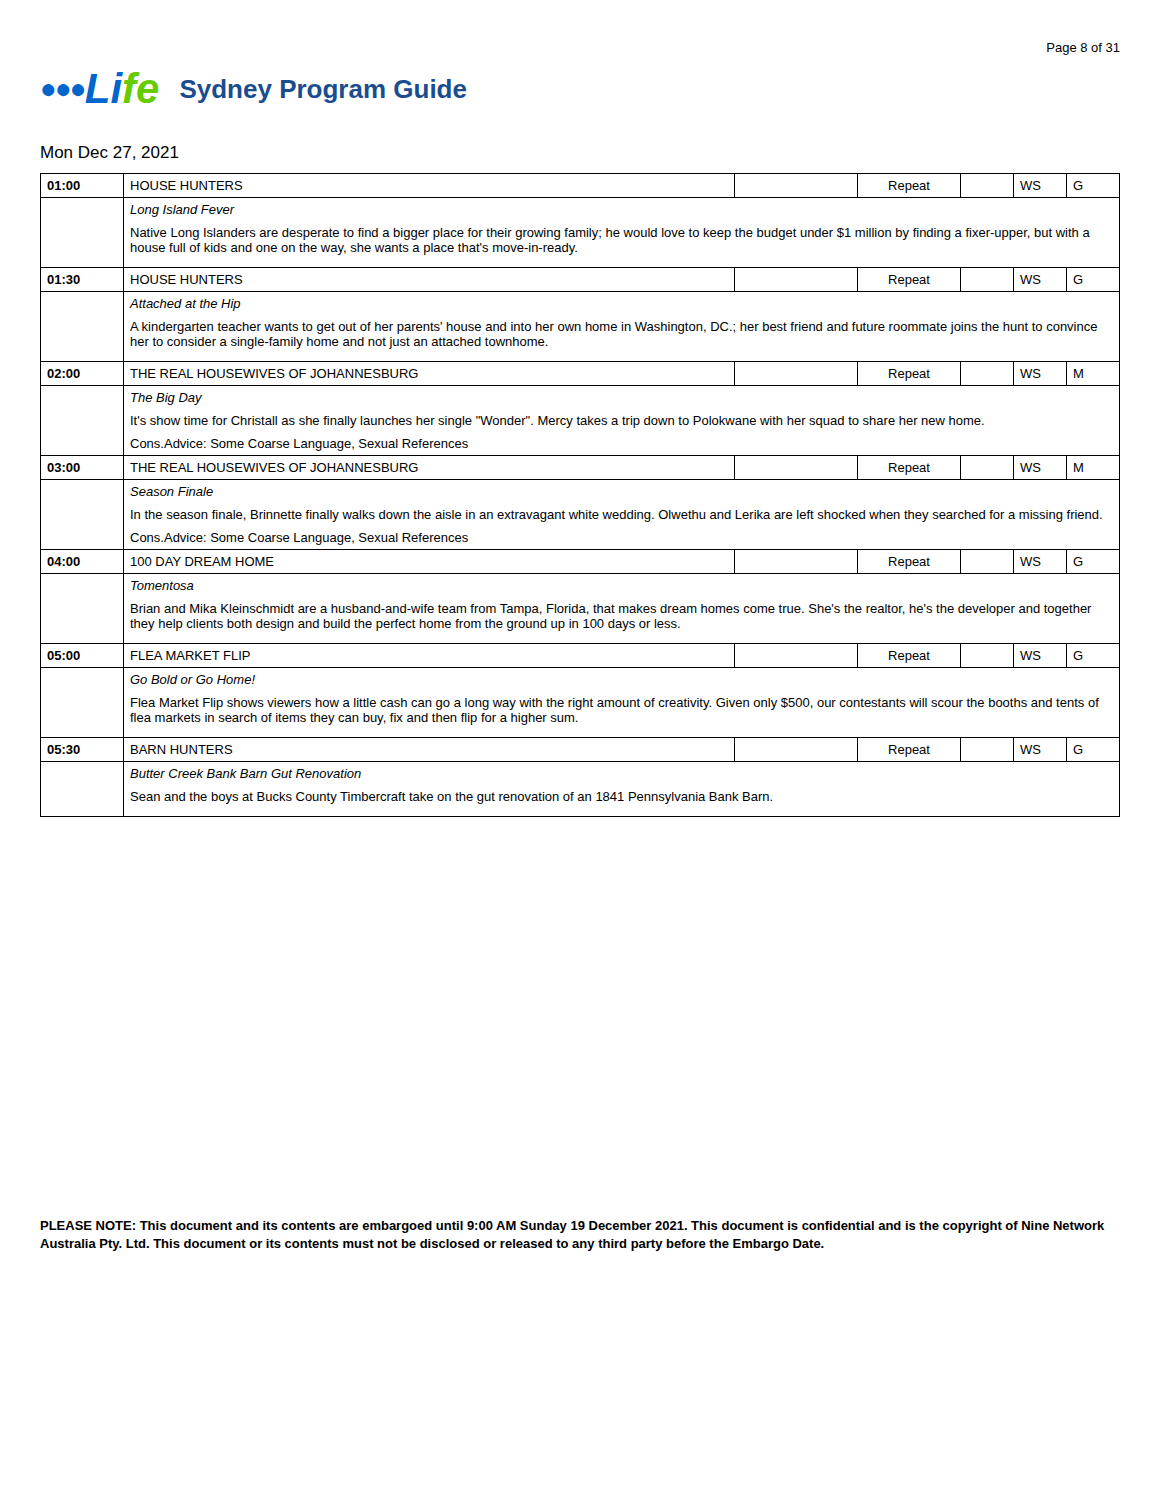Page 8 of 31
●●●Life
Sydney Program Guide
Mon Dec 27, 2021
| 01:00 | HOUSE HUNTERS | | Repeat | | WS | G |
| | Long Island Fever Native Long Islanders are desperate to find a bigger place for their growing family; he would love to keep the budget under $1 million by finding a fixer-upper, but with a house full of kids and one on the way, she wants a place that's move-in-ready. |
| 01:30 | HOUSE HUNTERS | | Repeat | | WS | G |
| | Attached at the Hip A kindergarten teacher wants to get out of her parents' house and into her own home in Washington, DC.; her best friend and future roommate joins the hunt to convince her to consider a single-family home and not just an attached townhome. |
| 02:00 | THE REAL HOUSEWIVES OF JOHANNESBURG | | Repeat | | WS | M |
| | The Big Day It's show time for Christall as she finally launches her single "Wonder". Mercy takes a trip down to Polokwane with her squad to share her new home. Cons.Advice: Some Coarse Language, Sexual References |
| 03:00 | THE REAL HOUSEWIVES OF JOHANNESBURG | | Repeat | | WS | M |
| | Season Finale In the season finale, Brinnette finally walks down the aisle in an extravagant white wedding. Olwethu and Lerika are left shocked when they searched for a missing friend. Cons.Advice: Some Coarse Language, Sexual References |
| 04:00 | 100 DAY DREAM HOME | | Repeat | | WS | G |
| | Tomentosa Brian and Mika Kleinschmidt are a husband-and-wife team from Tampa, Florida, that makes dream homes come true. She's the realtor, he's the developer and together they help clients both design and build the perfect home from the ground up in 100 days or less. |
| 05:00 | FLEA MARKET FLIP | | Repeat | | WS | G |
| | Go Bold or Go Home! Flea Market Flip shows viewers how a little cash can go a long way with the right amount of creativity. Given only $500, our contestants will scour the booths and tents of flea markets in search of items they can buy, fix and then flip for a higher sum. |
| 05:30 | BARN HUNTERS | | Repeat | | WS | G |
| | Butter Creek Bank Barn Gut Renovation Sean and the boys at Bucks County Timbercraft take on the gut renovation of an 1841 Pennsylvania Bank Barn. |
PLEASE NOTE: This document and its contents are embargoed until 9:00 AM Sunday 19 December 2021. This document is confidential and is the copyright of Nine Network Australia Pty. Ltd. This document or its contents must not be disclosed or released to any third party before the Embargo Date.